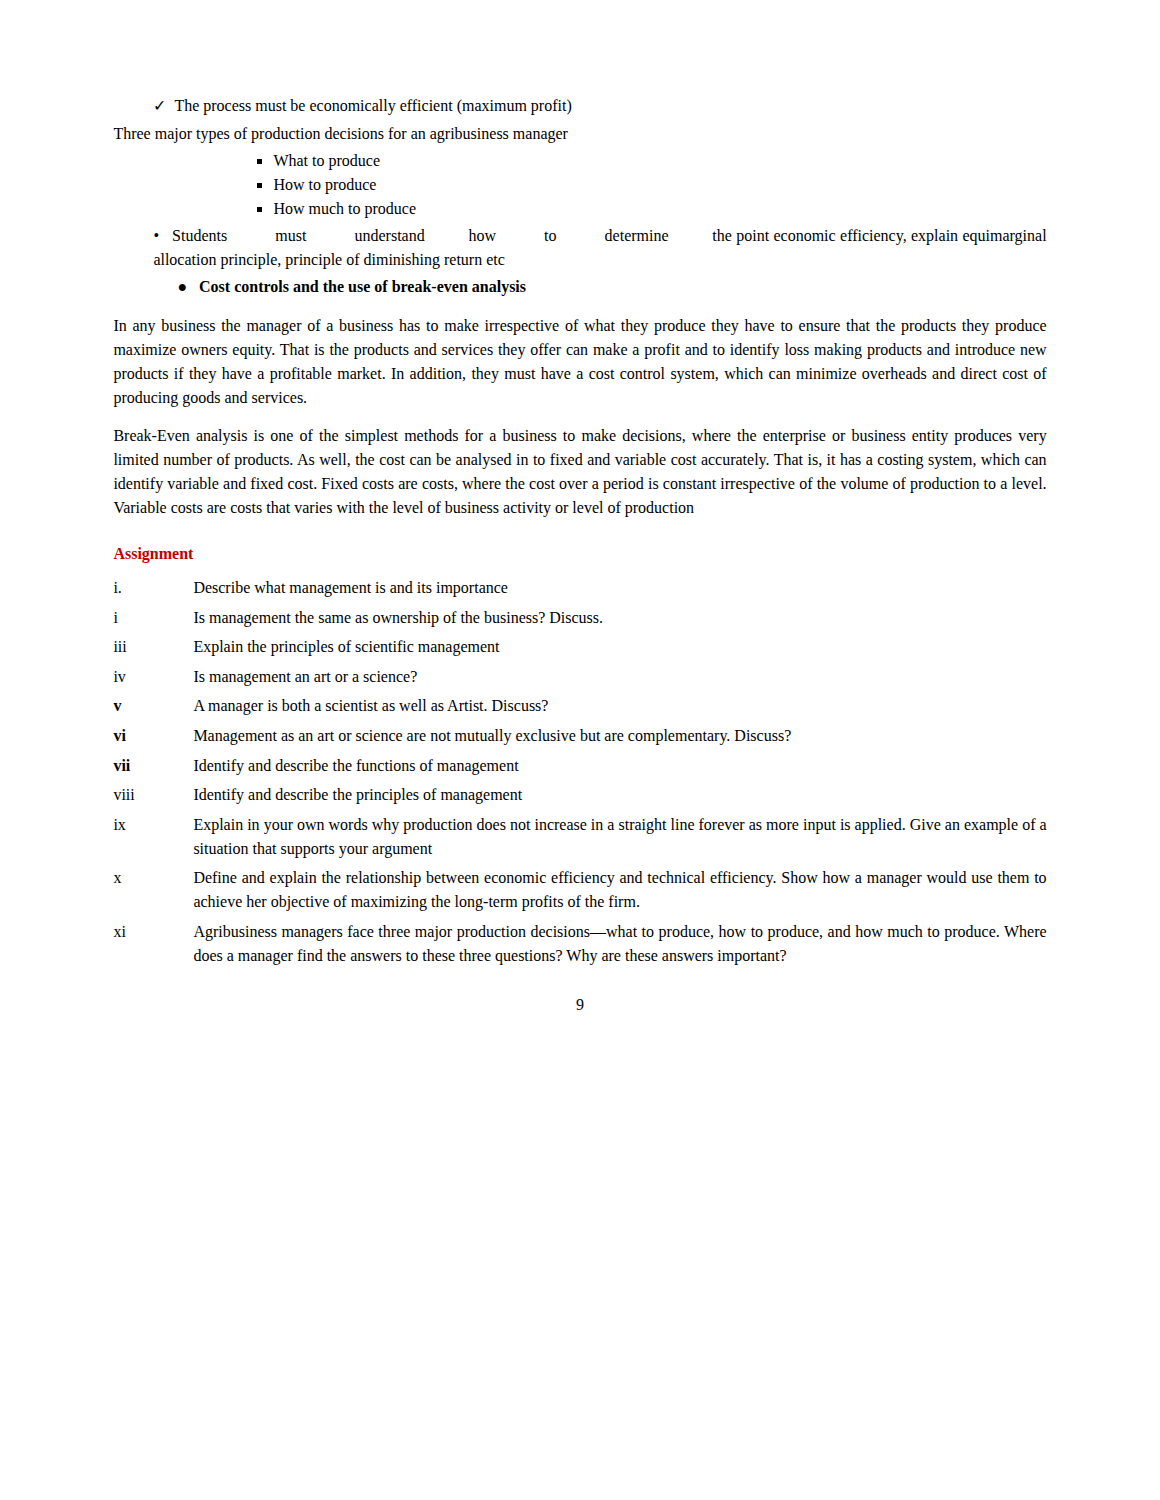The process must be economically efficient (maximum profit)
Three major types of production decisions for an agribusiness manager
What to produce
How to produce
How much to produce
Students must understand how to determine the point economic efficiency, explain equimarginal allocation principle, principle of diminishing return etc
Cost controls and the use of break-even analysis
In any business the manager of a business has to make irrespective of what they produce they have to ensure that the products they produce maximize owners equity. That is the products and services they offer can make a profit and to identify loss making products and introduce new products if they have a profitable market. In addition, they must have a cost control system, which can minimize overheads and direct cost of producing goods and services.
Break-Even analysis is one of the simplest methods for a business to make decisions, where the enterprise or business entity produces very limited number of products. As well, the cost can be analysed in to fixed and variable cost accurately. That is, it has a costing system, which can identify variable and fixed cost. Fixed costs are costs, where the cost over a period is constant irrespective of the volume of production to a level. Variable costs are costs that varies with the level of business activity or level of production
Assignment
| i. | Describe what management is and its importance |
| i | Is management the same as ownership of the business? Discuss. |
| iii | Explain the principles of scientific management |
| iv | Is management an art or a science? |
| v | A manager is both a scientist as well as Artist. Discuss? |
| vi | Management as an art or science are not mutually exclusive but are complementary. Discuss? |
| vii | Identify and describe the functions of management |
| viii | Identify and describe the principles of management |
| ix | Explain in your own words why production does not increase in a straight line forever as more input is applied. Give an example of a situation that supports your argument |
| x | Define and explain the relationship between economic efficiency and technical efficiency. Show how a manager would use them to achieve her objective of maximizing the long-term profits of the firm. |
| xi | Agribusiness managers face three major production decisions—what to produce, how to produce, and how much to produce. Where does a manager find the answers to these three questions? Why are these answers important? |
9